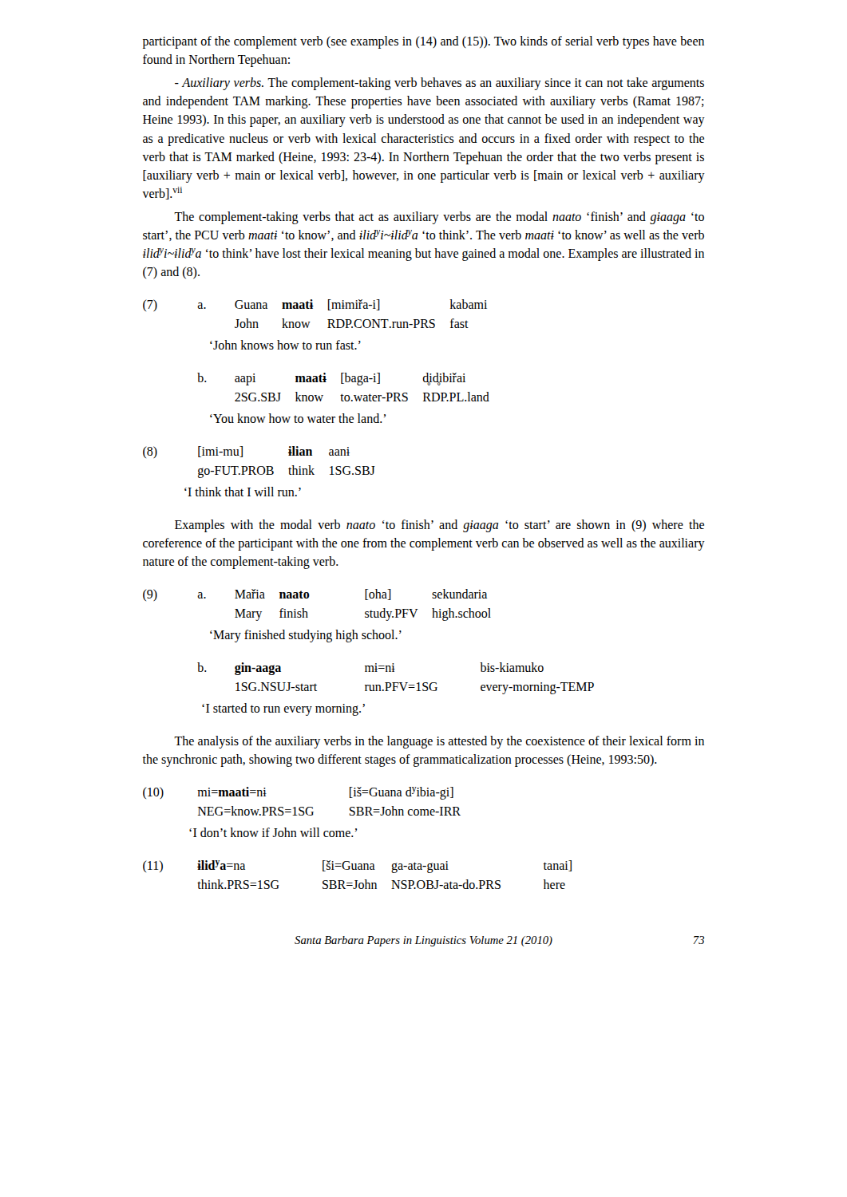participant of the complement verb (see examples in (14) and (15)). Two kinds of serial verb types have been found in Northern Tepehuan:
- Auxiliary verbs. The complement-taking verb behaves as an auxiliary since it can not take arguments and independent TAM marking. These properties have been associated with auxiliary verbs (Ramat 1987; Heine 1993). In this paper, an auxiliary verb is understood as one that cannot be used in an independent way as a predicative nucleus or verb with lexical characteristics and occurs in a fixed order with respect to the verb that is TAM marked (Heine, 1993: 23-4). In Northern Tepehuan the order that the two verbs present is [auxiliary verb + main or lexical verb], however, in one particular verb is [main or lexical verb + auxiliary verb].vii
The complement-taking verbs that act as auxiliary verbs are the modal naato ‘finish’ and gɨaaga ‘to start’, the PCU verb maatɨ ‘to know’, and ɨlidyi~ɨlidya ‘to think’. The verb maatɨ ‘to know’ as well as the verb ɨlidyi~ɨlidya ‘to think’ have lost their lexical meaning but have gained a modal one. Examples are illustrated in (7) and (8).
| (7) | a. | Guana | maatɨ | [mɨmiřa-i] | kabami |
| | | John | know | RDP.CONT .run- PRS | fast |
‘John knows how to run fast.’
| | b. | aapi | maatɨ | [baga-i] | d̥id̥ibiřai |
| | | 2 SG.SBJ | know | to.water- PRS | RDP.PL .land |
‘You know how to water the land.’
| (8) | [imi-mu] | ɨlian | aanɨ |
| | go- FUT.PROB | think | 1 SG.SBJ |
‘I think that I will run.’
Examples with the modal verb naato ‘to finish’ and gɨaaga ‘to start’ are shown in (9) where the coreference of the participant with the one from the complement verb can be observed as well as the auxiliary nature of the complement-taking verb.
| (9) | a. | Mařia | naato | | [oha] | sekundaria |
| | | Mary | finish | | study. PFV | high.school |
‘Mary finished studying high school.’
| | b. | gin-aaga | | mɨ=nɨ | | bɨs-kiamuko |
| | | 1 SG.NSUJ -start | | run. PFV =1 SG | | every-morning- TEMP |
‘I started to run every morning.’
The analysis of the auxiliary verbs in the language is attested by the coexistence of their lexical form in the synchronic path, showing two different stages of grammaticalization processes (Heine, 1993:50).
| (10) | mi= maati =nɨ | | [iš=Guana d y ibia-gi] |
| | NEG =know. PRS =1 SG | | SBR =John come- IRR |
‘I don’t know if John will come.’
| (11) | ɨlid y a =na | | [ši=Guana | ga-ata-guai | | tanai] |
| | think. PRS =1 SG | | SBR =John | NSP.OBJ -ata-do. PRS | | here |
Santa Barbara Papers in Linguistics Volume 21 (2010) 73